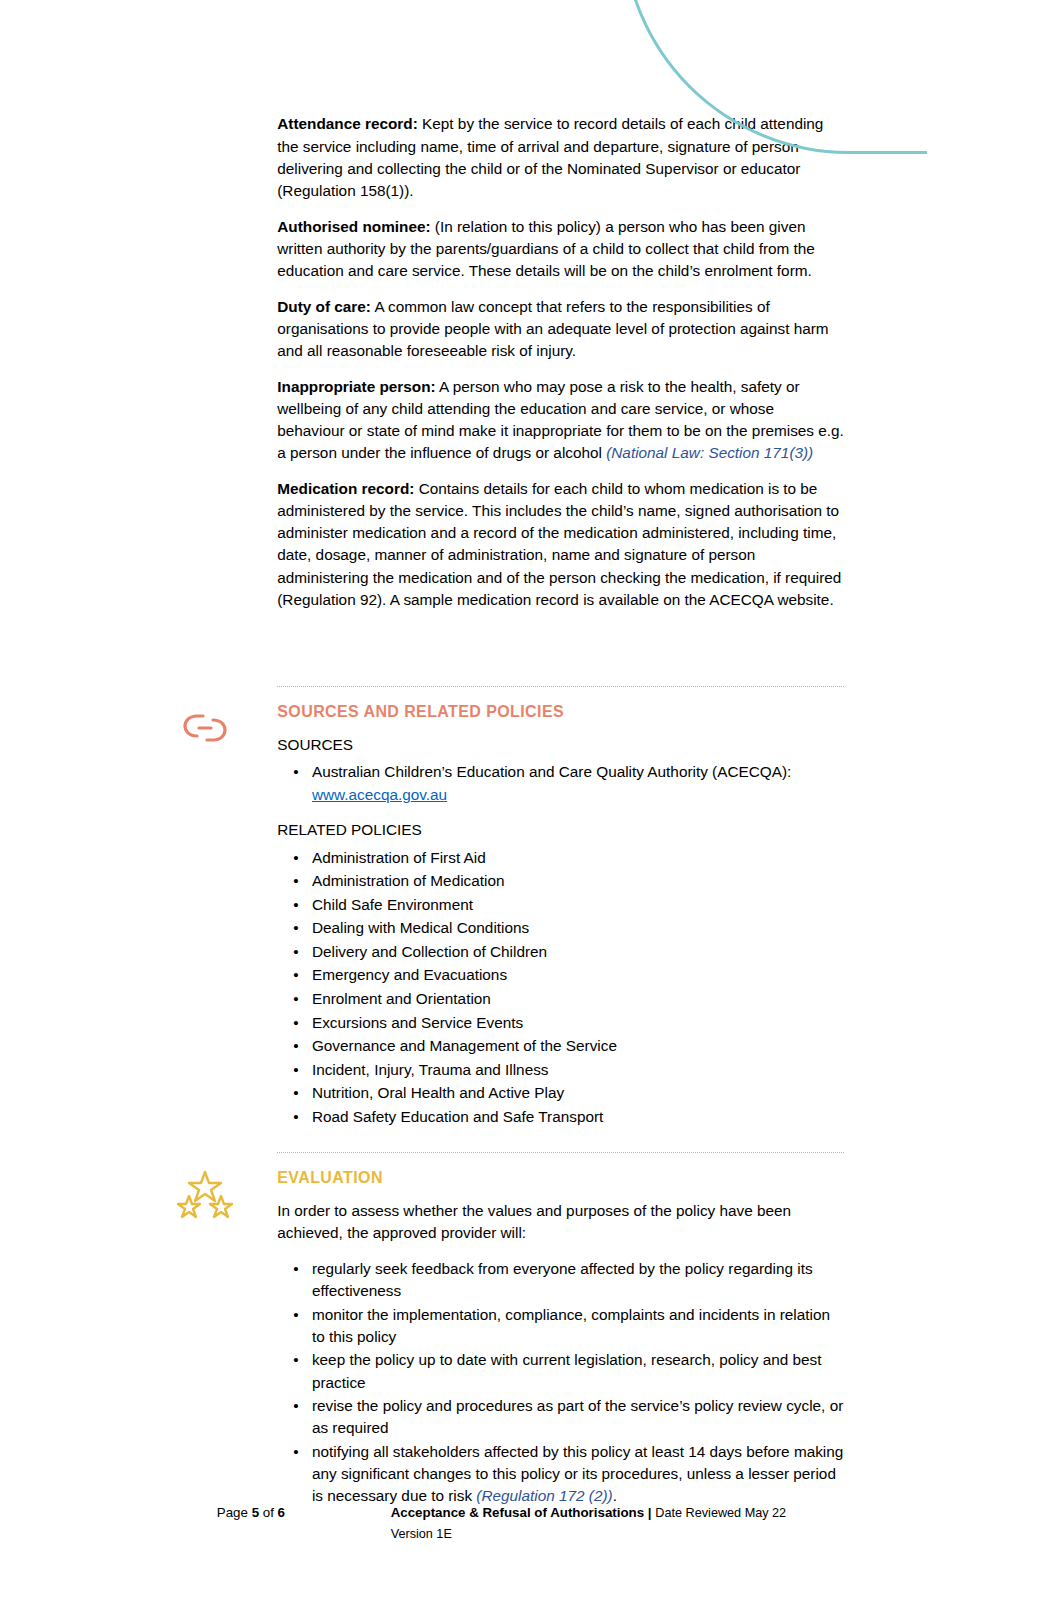Attendance record: Kept by the service to record details of each child attending the service including name, time of arrival and departure, signature of person delivering and collecting the child or of the Nominated Supervisor or educator (Regulation 158(1)).
Authorised nominee: (In relation to this policy) a person who has been given written authority by the parents/guardians of a child to collect that child from the education and care service. These details will be on the child’s enrolment form.
Duty of care: A common law concept that refers to the responsibilities of organisations to provide people with an adequate level of protection against harm and all reasonable foreseeable risk of injury.
Inappropriate person: A person who may pose a risk to the health, safety or wellbeing of any child attending the education and care service, or whose behaviour or state of mind make it inappropriate for them to be on the premises e.g. a person under the influence of drugs or alcohol (National Law: Section 171(3))
Medication record: Contains details for each child to whom medication is to be administered by the service. This includes the child’s name, signed authorisation to administer medication and a record of the medication administered, including time, date, dosage, manner of administration, name and signature of person administering the medication and of the person checking the medication, if required (Regulation 92). A sample medication record is available on the ACECQA website.
SOURCES AND RELATED POLICIES
SOURCES
Australian Children’s Education and Care Quality Authority (ACECQA): www.acecqa.gov.au
RELATED POLICIES
Administration of First Aid
Administration of Medication
Child Safe Environment
Dealing with Medical Conditions
Delivery and Collection of Children
Emergency and Evacuations
Enrolment and Orientation
Excursions and Service Events
Governance and Management of the Service
Incident, Injury, Trauma and Illness
Nutrition, Oral Health and Active Play
Road Safety Education and Safe Transport
EVALUATION
In order to assess whether the values and purposes of the policy have been achieved, the approved provider will:
regularly seek feedback from everyone affected by the policy regarding its effectiveness
monitor the implementation, compliance, complaints and incidents in relation to this policy
keep the policy up to date with current legislation, research, policy and best practice
revise the policy and procedures as part of the service’s policy review cycle, or as required
notifying all stakeholders affected by this policy at least 14 days before making any significant changes to this policy or its procedures, unless a lesser period is necessary due to risk (Regulation 172 (2)).
Page 5 of 6
Acceptance & Refusal of Authorisations | Date Reviewed May 22
Version 1E